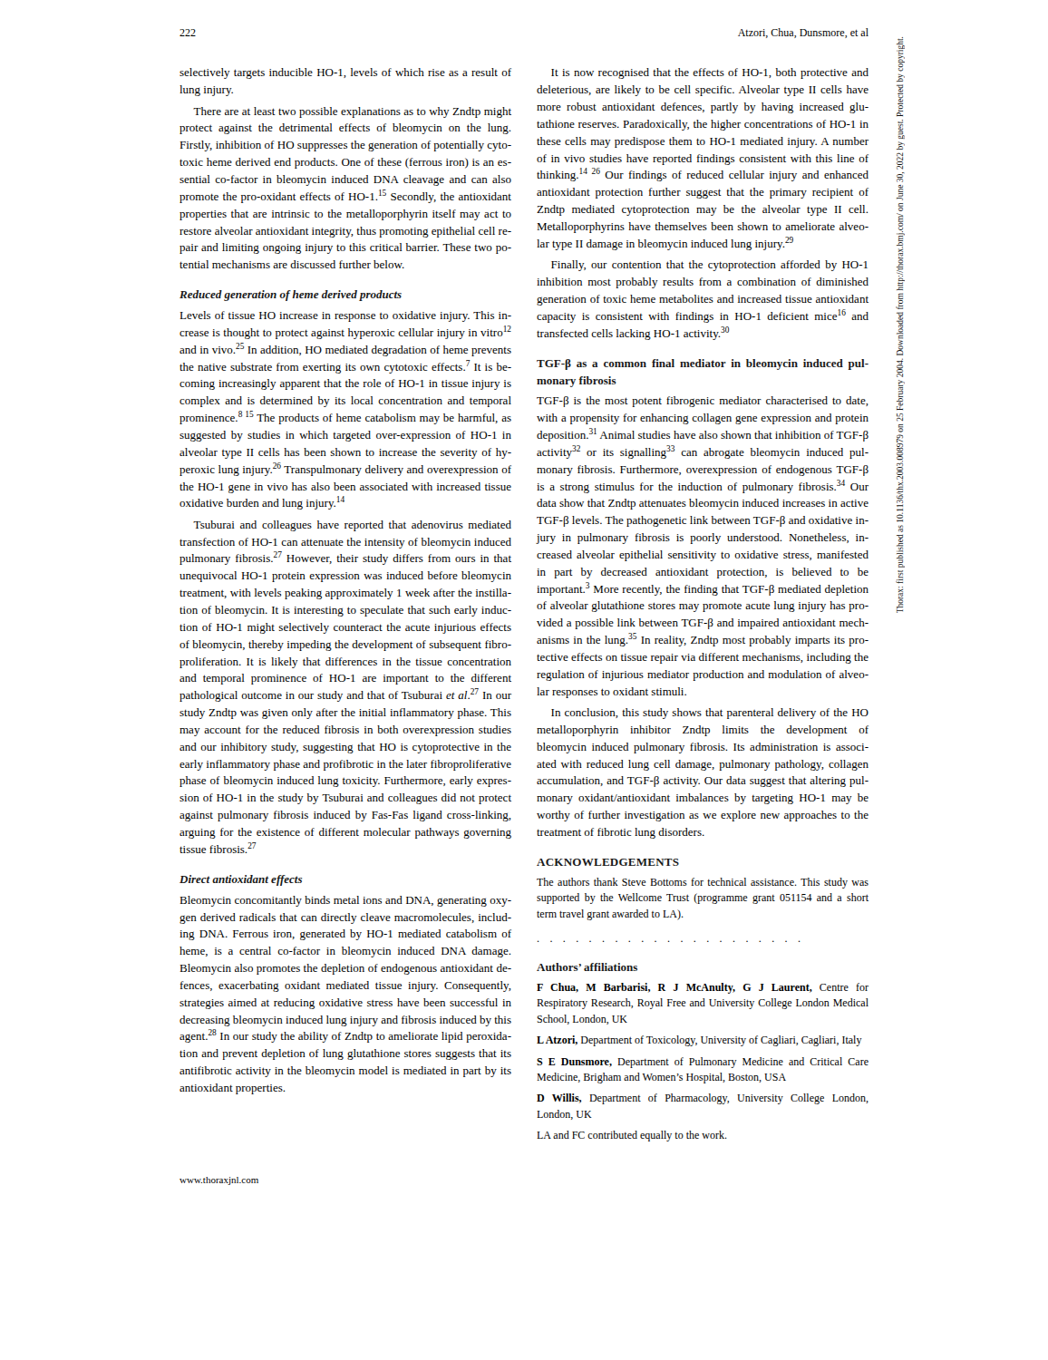222 Atzori, Chua, Dunsmore, et al
Thorax: first published as 10.1136/thx.2003.008979 on 25 February 2004. Downloaded from http://thorax.bmj.com/ on June 30, 2022 by guest. Protected by copyright.
selectively targets inducible HO-1, levels of which rise as a result of lung injury.
There are at least two possible explanations as to why Zndtp might protect against the detrimental effects of bleomycin on the lung. Firstly, inhibition of HO suppresses the generation of potentially cytotoxic heme derived end products. One of these (ferrous iron) is an essential co-factor in bleomycin induced DNA cleavage and can also promote the pro-oxidant effects of HO-1.15 Secondly, the antioxidant properties that are intrinsic to the metalloporphyrin itself may act to restore alveolar antioxidant integrity, thus promoting epithelial cell repair and limiting ongoing injury to this critical barrier. These two potential mechanisms are discussed further below.
Reduced generation of heme derived products
Levels of tissue HO increase in response to oxidative injury. This increase is thought to protect against hyperoxic cellular injury in vitro12 and in vivo.25 In addition, HO mediated degradation of heme prevents the native substrate from exerting its own cytotoxic effects.7 It is becoming increasingly apparent that the role of HO-1 in tissue injury is complex and is determined by its local concentration and temporal prominence.8 15 The products of heme catabolism may be harmful, as suggested by studies in which targeted over-expression of HO-1 in alveolar type II cells has been shown to increase the severity of hyperoxic lung injury.26 Transpulmonary delivery and overexpression of the HO-1 gene in vivo has also been associated with increased tissue oxidative burden and lung injury.14
Tsuburai and colleagues have reported that adenovirus mediated transfection of HO-1 can attenuate the intensity of bleomycin induced pulmonary fibrosis.27 However, their study differs from ours in that unequivocal HO-1 protein expression was induced before bleomycin treatment, with levels peaking approximately 1 week after the instillation of bleomycin. It is interesting to speculate that such early induction of HO-1 might selectively counteract the acute injurious effects of bleomycin, thereby impeding the development of subsequent fibroproliferation. It is likely that differences in the tissue concentration and temporal prominence of HO-1 are important to the different pathological outcome in our study and that of Tsuburai et al.27 In our study Zndtp was given only after the initial inflammatory phase. This may account for the reduced fibrosis in both overexpression studies and our inhibitory study, suggesting that HO is cytoprotective in the early inflammatory phase and profibrotic in the later fibroproliferative phase of bleomycin induced lung toxicity. Furthermore, early expression of HO-1 in the study by Tsuburai and colleagues did not protect against pulmonary fibrosis induced by Fas-Fas ligand cross-linking, arguing for the existence of different molecular pathways governing tissue fibrosis.27
Direct antioxidant effects
Bleomycin concomitantly binds metal ions and DNA, generating oxygen derived radicals that can directly cleave macromolecules, including DNA. Ferrous iron, generated by HO-1 mediated catabolism of heme, is a central co-factor in bleomycin induced DNA damage. Bleomycin also promotes the depletion of endogenous antioxidant defences, exacerbating oxidant mediated tissue injury. Consequently, strategies aimed at reducing oxidative stress have been successful in decreasing bleomycin induced lung injury and fibrosis induced by this agent.28 In our study the ability of Zndtp to ameliorate lipid peroxidation and prevent depletion of lung glutathione stores suggests that its antifibrotic activity in the bleomycin model is mediated in part by its antioxidant properties.
It is now recognised that the effects of HO-1, both protective and deleterious, are likely to be cell specific. Alveolar type II cells have more robust antioxidant defences, partly by having increased glutathione reserves. Paradoxically, the higher concentrations of HO-1 in these cells may predispose them to HO-1 mediated injury. A number of in vivo studies have reported findings consistent with this line of thinking.14 26 Our findings of reduced cellular injury and enhanced antioxidant protection further suggest that the primary recipient of Zndtp mediated cytoprotection may be the alveolar type II cell. Metalloporphyrins have themselves been shown to ameliorate alveolar type II damage in bleomycin induced lung injury.29
Finally, our contention that the cytoprotection afforded by HO-1 inhibition most probably results from a combination of diminished generation of toxic heme metabolites and increased tissue antioxidant capacity is consistent with findings in HO-1 deficient mice16 and transfected cells lacking HO-1 activity.30
TGF-β as a common final mediator in bleomycin induced pulmonary fibrosis
TGF-β is the most potent fibrogenic mediator characterised to date, with a propensity for enhancing collagen gene expression and protein deposition.31 Animal studies have also shown that inhibition of TGF-β activity32 or its signalling33 can abrogate bleomycin induced pulmonary fibrosis. Furthermore, overexpression of endogenous TGF-β is a strong stimulus for the induction of pulmonary fibrosis.34 Our data show that Zndtp attenuates bleomycin induced increases in active TGF-β levels. The pathogenetic link between TGF-β and oxidative injury in pulmonary fibrosis is poorly understood. Nonetheless, increased alveolar epithelial sensitivity to oxidative stress, manifested in part by decreased antioxidant protection, is believed to be important.3 More recently, the finding that TGF-β mediated depletion of alveolar glutathione stores may promote acute lung injury has provided a possible link between TGF-β and impaired antioxidant mechanisms in the lung.35 In reality, Zndtp most probably imparts its protective effects on tissue repair via different mechanisms, including the regulation of injurious mediator production and modulation of alveolar responses to oxidant stimuli.
In conclusion, this study shows that parenteral delivery of the HO metalloporphyrin inhibitor Zndtp limits the development of bleomycin induced pulmonary fibrosis. Its administration is associated with reduced lung cell damage, pulmonary pathology, collagen accumulation, and TGF-β activity. Our data suggest that altering pulmonary oxidant/antioxidant imbalances by targeting HO-1 may be worthy of further investigation as we explore new approaches to the treatment of fibrotic lung disorders.
Acknowledgements
The authors thank Steve Bottoms for technical assistance. This study was supported by the Wellcome Trust (programme grant 051154 and a short term travel grant awarded to LA).
. . . . . . . . . . . . . . . . . . . . .
Authors’ affiliations
F Chua, M Barbarisi, R J McAnulty, G J Laurent, Centre for Respiratory Research, Royal Free and University College London Medical School, London, UK
L Atzori, Department of Toxicology, University of Cagliari, Cagliari, Italy
S E Dunsmore, Department of Pulmonary Medicine and Critical Care Medicine, Brigham and Women’s Hospital, Boston, USA
D Willis, Department of Pharmacology, University College London, London, UK
LA and FC contributed equally to the work.
www.thoraxjnl.com